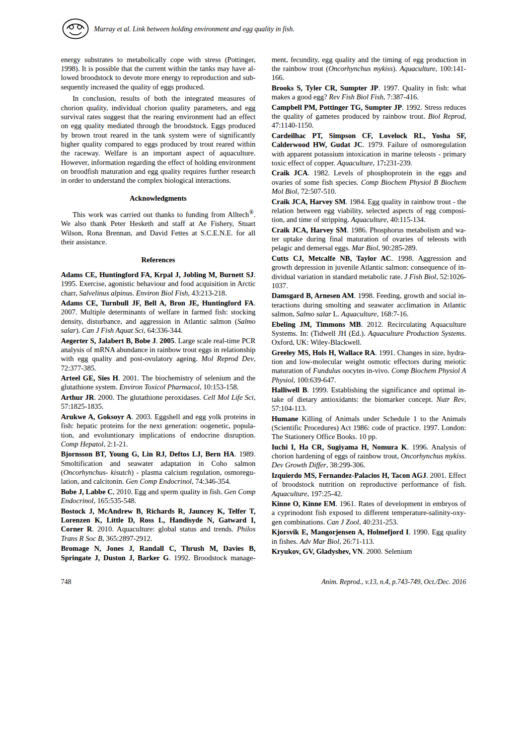Murray et al. Link between holding environment and egg quality in fish.
energy substrates to metabolically cope with stress (Pottinger, 1998). It is possible that the current within the tanks may have allowed broodstock to devote more energy to reproduction and subsequently increased the quality of eggs produced.
In conclusion, results of both the integrated measures of chorion quality, individual chorion quality parameters, and egg survival rates suggest that the rearing environment had an effect on egg quality mediated through the broodstock. Eggs produced by brown trout reared in the tank system were of significantly higher quality compared to eggs produced by trout reared within the raceway. Welfare is an important aspect of aquaculture. However, information regarding the effect of holding environment on broodfish maturation and egg quality requires further research in order to understand the complex biological interactions.
Acknowledgments
This work was carried out thanks to funding from Alltech®. We also thank Peter Hesketh and staff at Ae Fishery, Stuart Wilson, Rona Brennan, and David Fettes at S.C.E.N.E. for all their assistance.
References
Adams CE, Huntingford FA, Krpal J, Jobling M, Burnett SJ. 1995. Exercise, agonistic behaviour and food acquisition in Arctic charr, Salvelinus alpinus. Environ Biol Fish, 43:213-218.
Adams CE, Turnbull JF, Bell A, Bron JE, Huntingford FA. 2007. Multiple determinants of welfare in farmed fish: stocking density, disturbance, and aggression in Atlantic salmon (Salmo salar). Can J Fish Aquat Sci, 64:336-344.
Aegerter S, Jalabert B, Bobe J. 2005. Large scale real-time PCR analysis of mRNA abundance in rainbow trout eggs in relationship with egg quality and post-ovulatory ageing. Mol Reprod Dev, 72:377-385.
Arteel GE, Sies H. 2001. The biochemistry of selenium and the glutathione system. Environ Toxicol Pharmacol, 10:153-158.
Arthur JR. 2000. The glutathione peroxidases. Cell Mol Life Sci, 57:1825-1835.
Arukwe A, Goksoyr A. 2003. Eggshell and egg yolk proteins in fish: hepatic proteins for the next generation: oogenetic, population, and evoluntionary implications of endocrine disruption. Comp Hepatol, 2:1-21.
Bjornsson BT, Young G, Lin RJ, Deftos LJ, Bern HA. 1989. Smoltification and seawater adaptation in Coho salmon (Oncorhynchus- kisutch) - plasma calcium regulation, osmoregulation, and calcitonin. Gen Comp Endocrinol, 74:346-354.
Bobe J, Labbe C, 2010. Egg and sperm quality in fish. Gen Comp Endocrinol, 165:535-548.
Bostock J, McAndrew B, Richards R, Jauncey K, Telfer T, Lorenzen K, Little D, Ross L, Handisyde N, Gatward I, Corner R. 2010. Aquaculture: global status and trends. Philos Trans R Soc B, 365:2897-2912.
Bromage N, Jones J, Randall C, Thrush M, Davies B, Springate J, Duston J, Barker G. 1992. Broodstock management, fecundity, egg quality and the timing of egg production in the rainbow trout (Oncorhynchus mykiss). Aquaculture, 100:141-166.
Brooks S, Tyler CR, Sumpter JP. 1997. Quality in fish: what makes a good egg? Rev Fish Biol Fish, 7:387-416.
Campbell PM, Pottinger TG, Sumpter JP. 1992. Stress reduces the quality of gametes produced by rainbow trout. Biol Reprod, 47:1140-1150.
Cardeilhac PT, Simpson CF, Lovelock RL, Yosha SF, Calderwood HW, Gudat JC. 1979. Failure of osmoregulation with apparent potassium intoxication in marine teleosts - primary toxic effect of copper. Aquaculture, 17: 231-239.
Craik JCA. 1982. Levels of phosphoprotein in the eggs and ovaries of some fish species. Comp Biochem Physiol B Biochem Mol Biol, 72:507-510.
Craik JCA, Harvey SM. 1984. Egg quality in rainbow trout - the relation between egg viability, selected aspects of egg composition, and time of stripping. Aquaculture, 40:115-134.
Craik JCA, Harvey SM. 1986. Phosphorus metabolism and water uptake during final maturation of ovaries of teleosts with pelagic and demersal eggs. Mar Biol, 90:285-289.
Cutts CJ, Metcalfe NB, Taylor AC. 1998. Aggression and growth depression in juvenile Atlantic salmon: consequence of individual variation in standard metabolic rate. J Fish Biol, 52:1026-1037.
Damsgard B, Arnesen AM. 1998. Feeding, growth and social interactions during smolting and seawater acclimation in Atlantic salmon, Salmo salar L. Aquaculture, 168:7-16.
Ebeling JM, Timmons MB. 2012. Recirculating Aquaculture Systems. In: (Tidwell JH (Ed.). Aquaculture Production Systems. Oxford, UK: Wiley-Blackwell.
Greeley MS, Hols H, Wallace RA. 1991. Changes in size, hydration and low-molecular weight osmotic effectors during meiotic maturation of Fundulus oocytes in-vivo. Comp Biochem Physiol A Physiol, 100:639-647.
Halliwell B. 1999. Establishing the significance and optimal intake of dietary antioxidants: the biomarker concept. Nutr Rev, 57:104-113.
Humane Killing of Animals under Schedule 1 to the Animals (Scientific Procedures) Act 1986: code of practice. 1997. London: The Stationery Office Books. 10 pp.
Iuchi I, Ha CR, Sugiyama H, Nomura K. 1996. Analysis of chorion hardening of eggs of rainbow trout, Oncorhynchus mykiss. Dev Growth Differ, 38:299-306.
Izquierdo MS, Fernandez-Palacios H, Tacon AGJ. 2001. Effect of broodstock nutrition on reproductive performance of fish. Aquaculture, 197:25-42.
Kinne O, Kinne EM. 1961. Rates of development in embryos of a cyprinodont fish exposed to different temperature-salinity-oxygen combinations. Can J Zool, 40:231-253.
Kjorsvik E, Mangorjensen A, Holmefjord I. 1990. Egg quality in fishes. Adv Mar Biol, 26:71-113.
Kryukov, GV, Gladyshev, VN. 2000. Selenium
748
Anim. Reprod., v.13, n.4, p.743-749, Oct./Dec. 2016